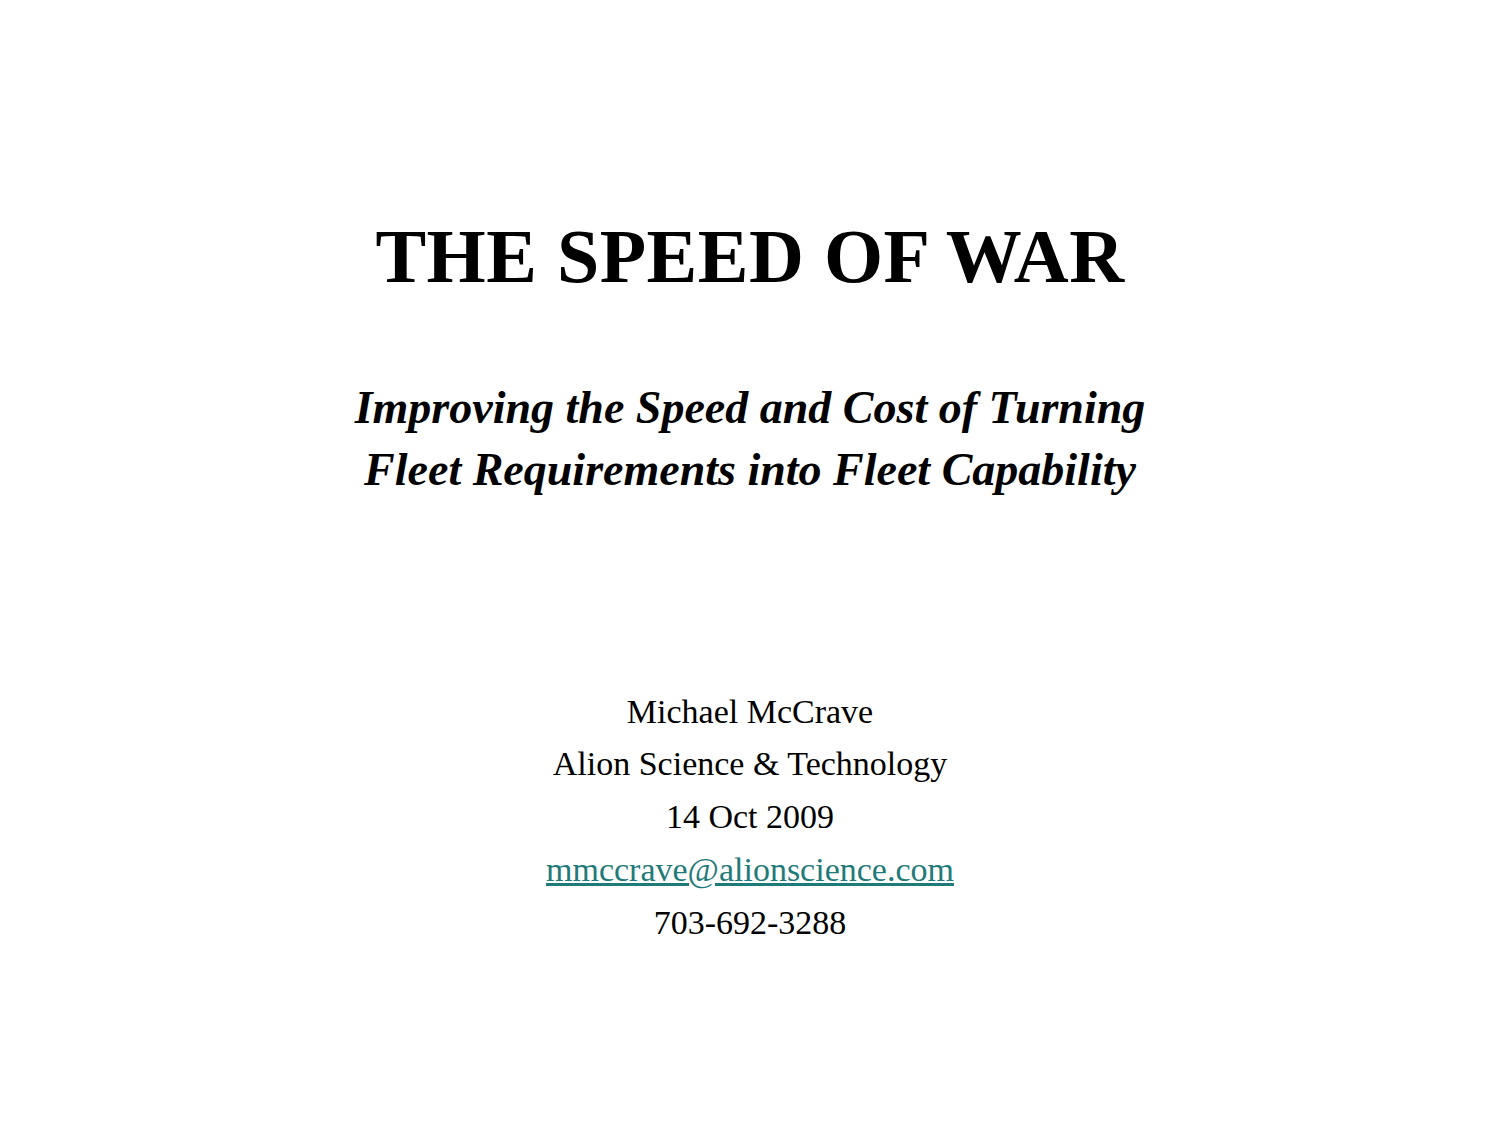THE SPEED OF WAR
Improving the Speed and Cost of Turning
Fleet Requirements into Fleet Capability
Michael McCrave
Alion Science & Technology
14 Oct 2009
mmccrave@alionscience.com
703-692-3288